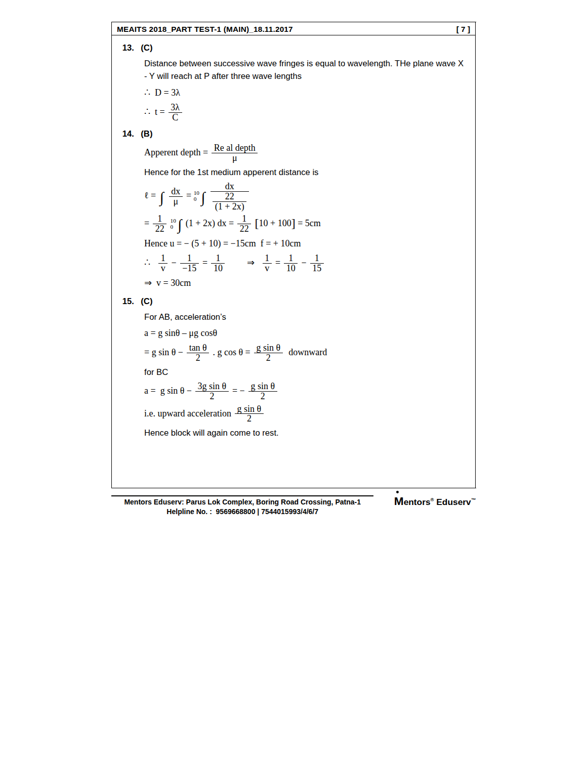MEAITS 2018_PART TEST-1 (MAIN)_18.11.2017 [ 7 ]
13.
(C)
Distance between successive wave fringes is equal to wavelength. THe plane wave X - Y will reach at P after three wave lengths
∴ D = 3λ
∴ t = 3λ C
14.
(B)
Apperent depth = Re al depth μ
Hence for the 1st medium apperent distance is
ℓ = ∫ dx μ = 100∫ dx 22 (1 + 2x)
= 122 100∫ (1 + 2x) dx = 122 [10 + 100] = 5cm
Hence u = − (5 + 10) = −15cm f = + 10cm
∴ 1 v − 1−15 = 110 ⇒ 1 v = 110 − 115
⇒ v = 30cm
15.
(C)
For AB, acceleration’s
a = g sinθ – μg cosθ
= g sin θ − tan θ 2 . g cos θ = g sin θ 2 downward
for BC
a = g sin θ − 3g sin θ 2 = − g sin θ 2
i.e. upward acceleration g sin θ 2
Hence block will again come to rest.
Mentors Eduserv: Parus Lok Complex, Boring Road Crossing, Patna-1
Helpline No. : 9569668800 | 7544015993/4/6/7
Mentors® Eduserv™